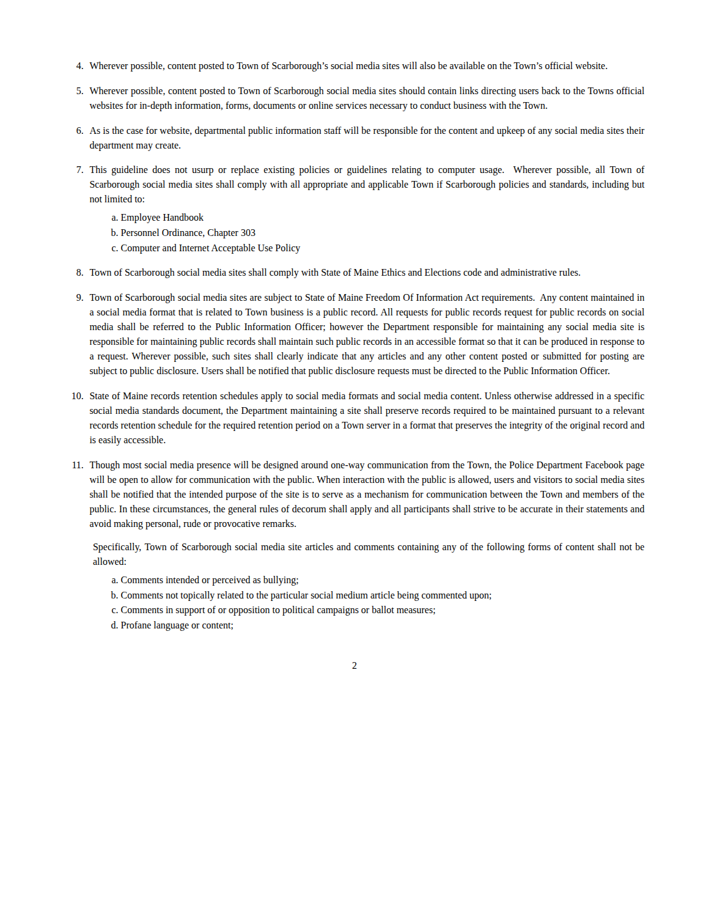Wherever possible, content posted to Town of Scarborough’s social media sites will also be available on the Town’s official website.
Wherever possible, content posted to Town of Scarborough social media sites should contain links directing users back to the Towns official websites for in-depth information, forms, documents or online services necessary to conduct business with the Town.
As is the case for website, departmental public information staff will be responsible for the content and upkeep of any social media sites their department may create.
This guideline does not usurp or replace existing policies or guidelines relating to computer usage. Wherever possible, all Town of Scarborough social media sites shall comply with all appropriate and applicable Town if Scarborough policies and standards, including but not limited to:
Employee Handbook
Personnel Ordinance, Chapter 303
Computer and Internet Acceptable Use Policy
Town of Scarborough social media sites shall comply with State of Maine Ethics and Elections code and administrative rules.
Town of Scarborough social media sites are subject to State of Maine Freedom Of Information Act requirements. Any content maintained in a social media format that is related to Town business is a public record. All requests for public records request for public records on social media shall be referred to the Public Information Officer; however the Department responsible for maintaining any social media site is responsible for maintaining public records shall maintain such public records in an accessible format so that it can be produced in response to a request. Wherever possible, such sites shall clearly indicate that any articles and any other content posted or submitted for posting are subject to public disclosure. Users shall be notified that public disclosure requests must be directed to the Public Information Officer.
State of Maine records retention schedules apply to social media formats and social media content. Unless otherwise addressed in a specific social media standards document, the Department maintaining a site shall preserve records required to be maintained pursuant to a relevant records retention schedule for the required retention period on a Town server in a format that preserves the integrity of the original record and is easily accessible.
Though most social media presence will be designed around one-way communication from the Town, the Police Department Facebook page will be open to allow for communication with the public. When interaction with the public is allowed, users and visitors to social media sites shall be notified that the intended purpose of the site is to serve as a mechanism for communication between the Town and members of the public. In these circumstances, the general rules of decorum shall apply and all participants shall strive to be accurate in their statements and avoid making personal, rude or provocative remarks.
Specifically, Town of Scarborough social media site articles and comments containing any of the following forms of content shall not be allowed:
Comments intended or perceived as bullying;
Comments not topically related to the particular social medium article being commented upon;
Comments in support of or opposition to political campaigns or ballot measures;
Profane language or content;
2